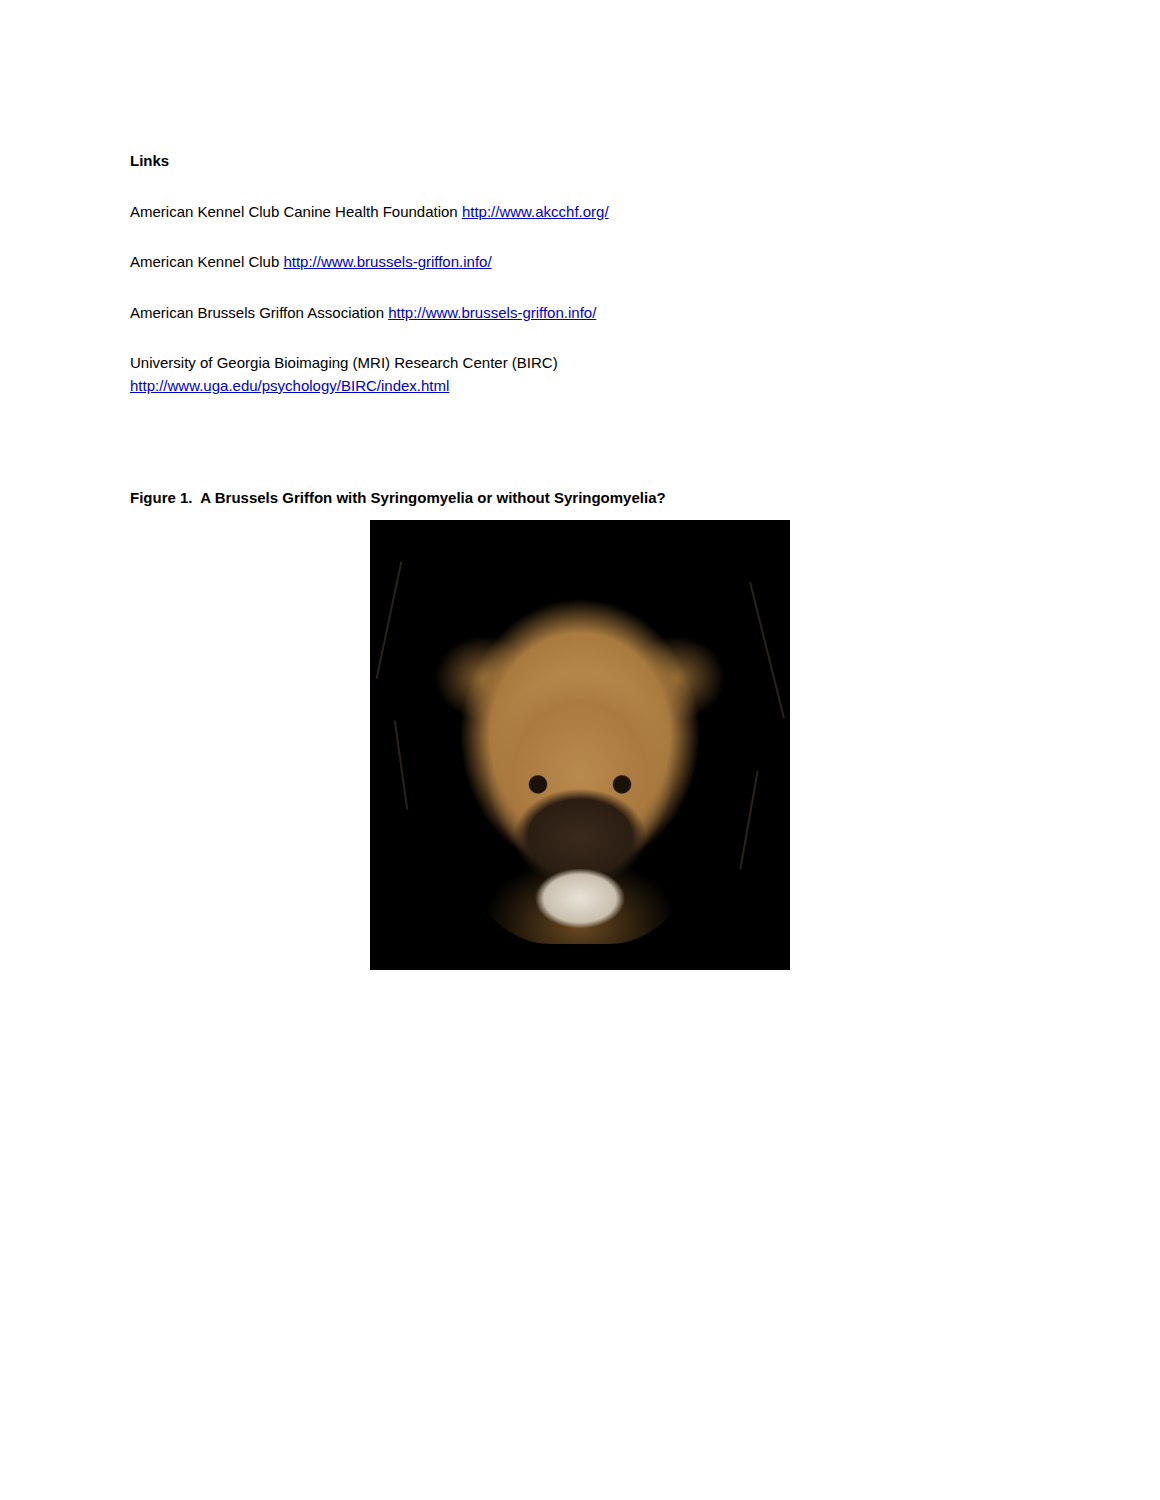Links
American Kennel Club Canine Health Foundation http://www.akcchf.org/
American Kennel Club http://www.brussels-griffon.info/
American Brussels Griffon Association http://www.brussels-griffon.info/
University of Georgia Bioimaging (MRI) Research Center (BIRC)
http://www.uga.edu/psychology/BIRC/index.html
Figure 1. A Brussels Griffon with Syringomyelia or without Syringomyelia?